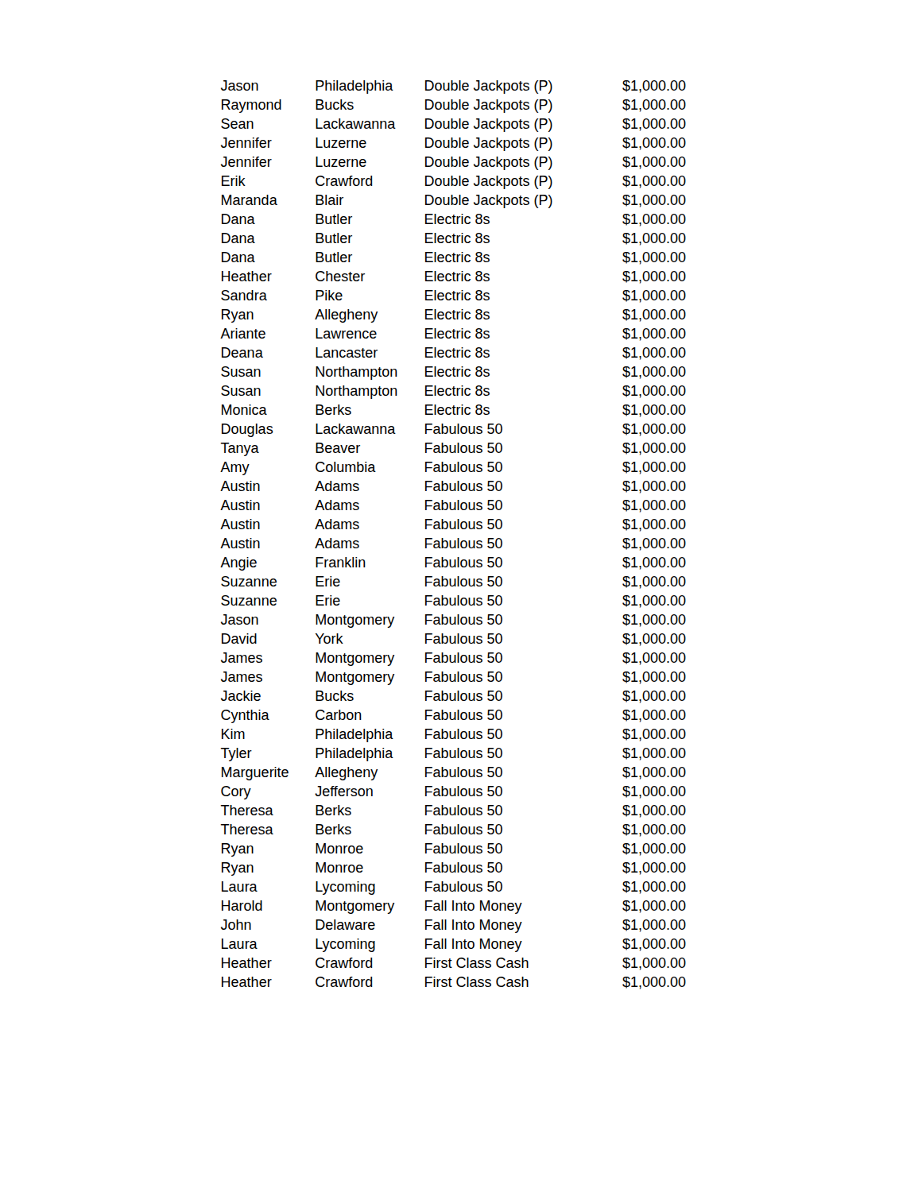| Jason | Philadelphia | Double Jackpots (P) | $1,000.00 |
| Raymond | Bucks | Double Jackpots (P) | $1,000.00 |
| Sean | Lackawanna | Double Jackpots (P) | $1,000.00 |
| Jennifer | Luzerne | Double Jackpots (P) | $1,000.00 |
| Jennifer | Luzerne | Double Jackpots (P) | $1,000.00 |
| Erik | Crawford | Double Jackpots (P) | $1,000.00 |
| Maranda | Blair | Double Jackpots (P) | $1,000.00 |
| Dana | Butler | Electric 8s | $1,000.00 |
| Dana | Butler | Electric 8s | $1,000.00 |
| Dana | Butler | Electric 8s | $1,000.00 |
| Heather | Chester | Electric 8s | $1,000.00 |
| Sandra | Pike | Electric 8s | $1,000.00 |
| Ryan | Allegheny | Electric 8s | $1,000.00 |
| Ariante | Lawrence | Electric 8s | $1,000.00 |
| Deana | Lancaster | Electric 8s | $1,000.00 |
| Susan | Northampton | Electric 8s | $1,000.00 |
| Susan | Northampton | Electric 8s | $1,000.00 |
| Monica | Berks | Electric 8s | $1,000.00 |
| Douglas | Lackawanna | Fabulous 50 | $1,000.00 |
| Tanya | Beaver | Fabulous 50 | $1,000.00 |
| Amy | Columbia | Fabulous 50 | $1,000.00 |
| Austin | Adams | Fabulous 50 | $1,000.00 |
| Austin | Adams | Fabulous 50 | $1,000.00 |
| Austin | Adams | Fabulous 50 | $1,000.00 |
| Austin | Adams | Fabulous 50 | $1,000.00 |
| Angie | Franklin | Fabulous 50 | $1,000.00 |
| Suzanne | Erie | Fabulous 50 | $1,000.00 |
| Suzanne | Erie | Fabulous 50 | $1,000.00 |
| Jason | Montgomery | Fabulous 50 | $1,000.00 |
| David | York | Fabulous 50 | $1,000.00 |
| James | Montgomery | Fabulous 50 | $1,000.00 |
| James | Montgomery | Fabulous 50 | $1,000.00 |
| Jackie | Bucks | Fabulous 50 | $1,000.00 |
| Cynthia | Carbon | Fabulous 50 | $1,000.00 |
| Kim | Philadelphia | Fabulous 50 | $1,000.00 |
| Tyler | Philadelphia | Fabulous 50 | $1,000.00 |
| Marguerite | Allegheny | Fabulous 50 | $1,000.00 |
| Cory | Jefferson | Fabulous 50 | $1,000.00 |
| Theresa | Berks | Fabulous 50 | $1,000.00 |
| Theresa | Berks | Fabulous 50 | $1,000.00 |
| Ryan | Monroe | Fabulous 50 | $1,000.00 |
| Ryan | Monroe | Fabulous 50 | $1,000.00 |
| Laura | Lycoming | Fabulous 50 | $1,000.00 |
| Harold | Montgomery | Fall Into Money | $1,000.00 |
| John | Delaware | Fall Into Money | $1,000.00 |
| Laura | Lycoming | Fall Into Money | $1,000.00 |
| Heather | Crawford | First Class Cash | $1,000.00 |
| Heather | Crawford | First Class Cash | $1,000.00 |